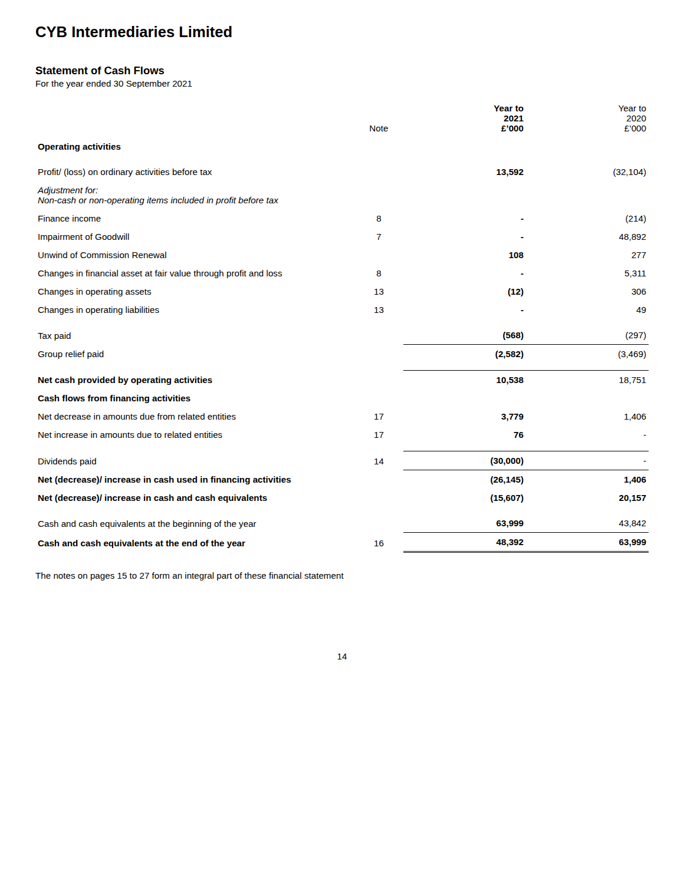CYB Intermediaries Limited
Statement of Cash Flows
For the year ended 30 September 2021
| | Note | Year to 2021 £’000 | Year to 2020 £’000 |
| --- | --- | --- | --- |
| Operating activities | | | |
| Profit/ (loss) on ordinary activities before tax | | 13,592 | (32,104) |
| Adjustment for: Non-cash or non-operating items included in profit before tax | | | |
| Finance income | 8 | - | (214) |
| Impairment of Goodwill | 7 | - | 48,892 |
| Unwind of Commission Renewal | | 108 | 277 |
| Changes in financial asset at fair value through profit and loss | 8 | - | 5,311 |
| Changes in operating assets | 13 | (12) | 306 |
| Changes in operating liabilities | 13 | - | 49 |
| Tax paid | | (568) | (297) |
| Group relief paid | | (2,582) | (3,469) |
| Net cash provided by operating activities | | 10,538 | 18,751 |
| Cash flows from financing activities | | | |
| Net decrease in amounts due from related entities | 17 | 3,779 | 1,406 |
| Net increase in amounts due to related entities | 17 | 76 | - |
| Dividends paid | 14 | (30,000) | - |
| Net (decrease)/ increase in cash used in financing activities | | (26,145) | 1,406 |
| Net (decrease)/ increase in cash and cash equivalents | | (15,607) | 20,157 |
| Cash and cash equivalents at the beginning of the year | | 63,999 | 43,842 |
| Cash and cash equivalents at the end of the year | 16 | 48,392 | 63,999 |
The notes on pages 15 to 27 form an integral part of these financial statement
14